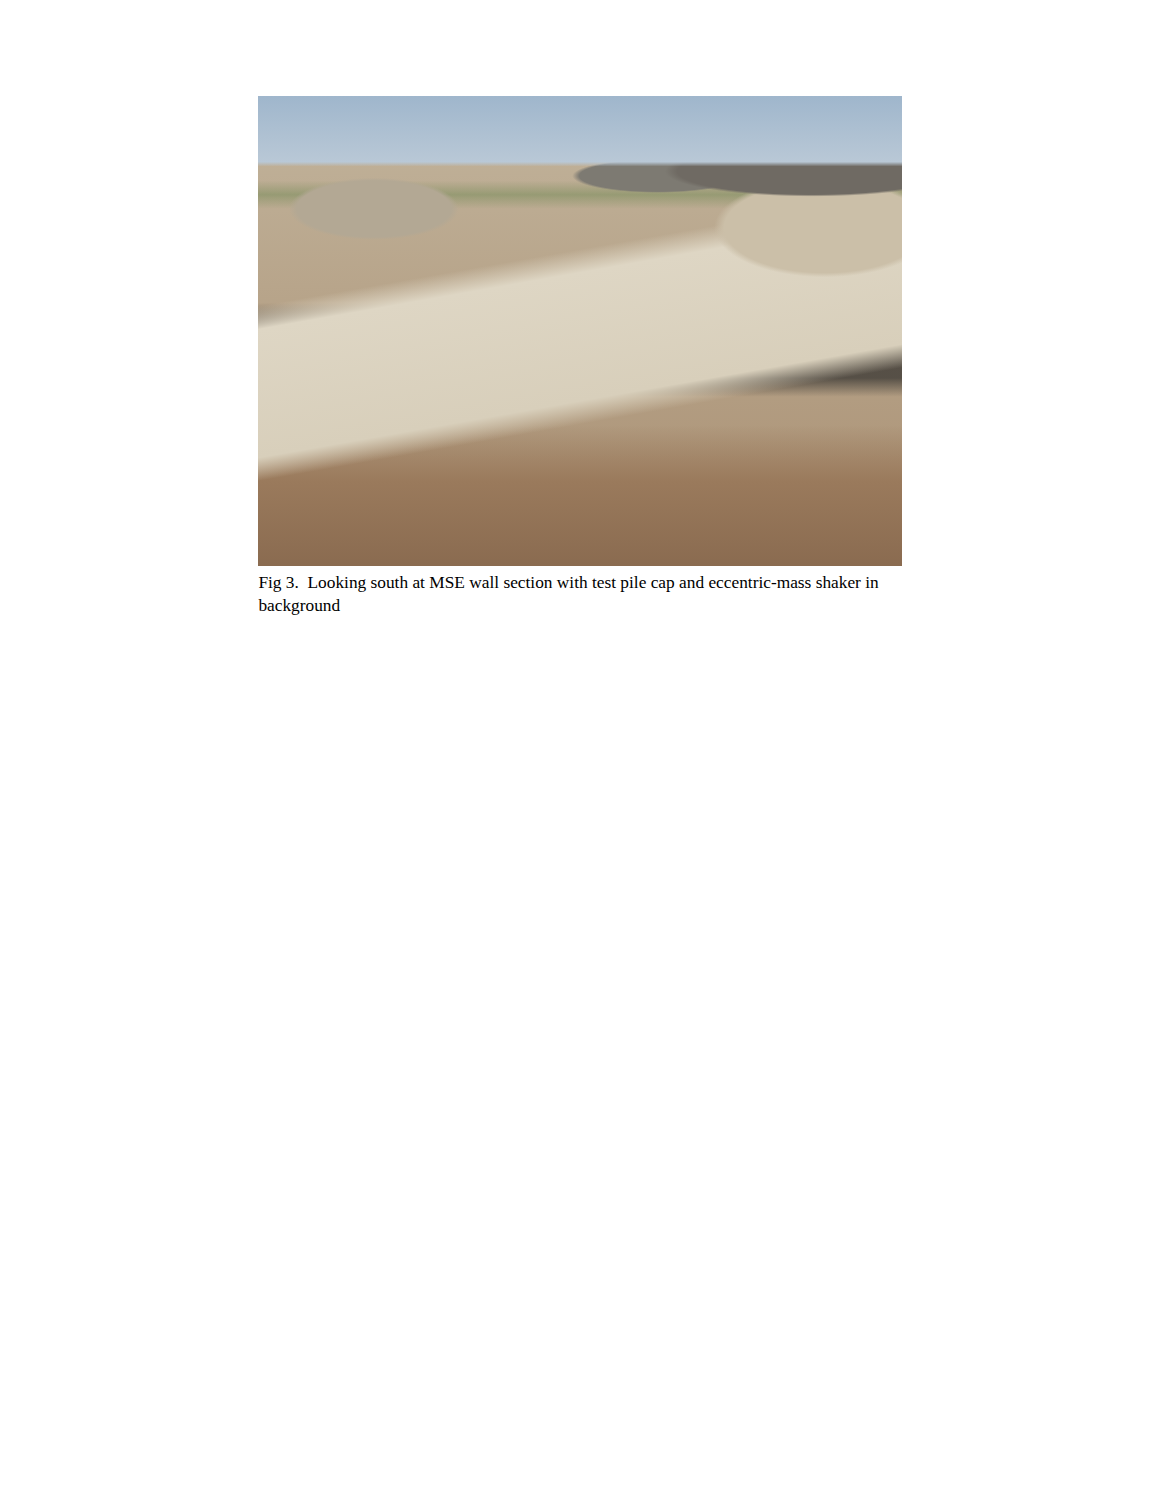Fig 3. Looking south at MSE wall section with test pile cap and eccentric-mass shaker in background